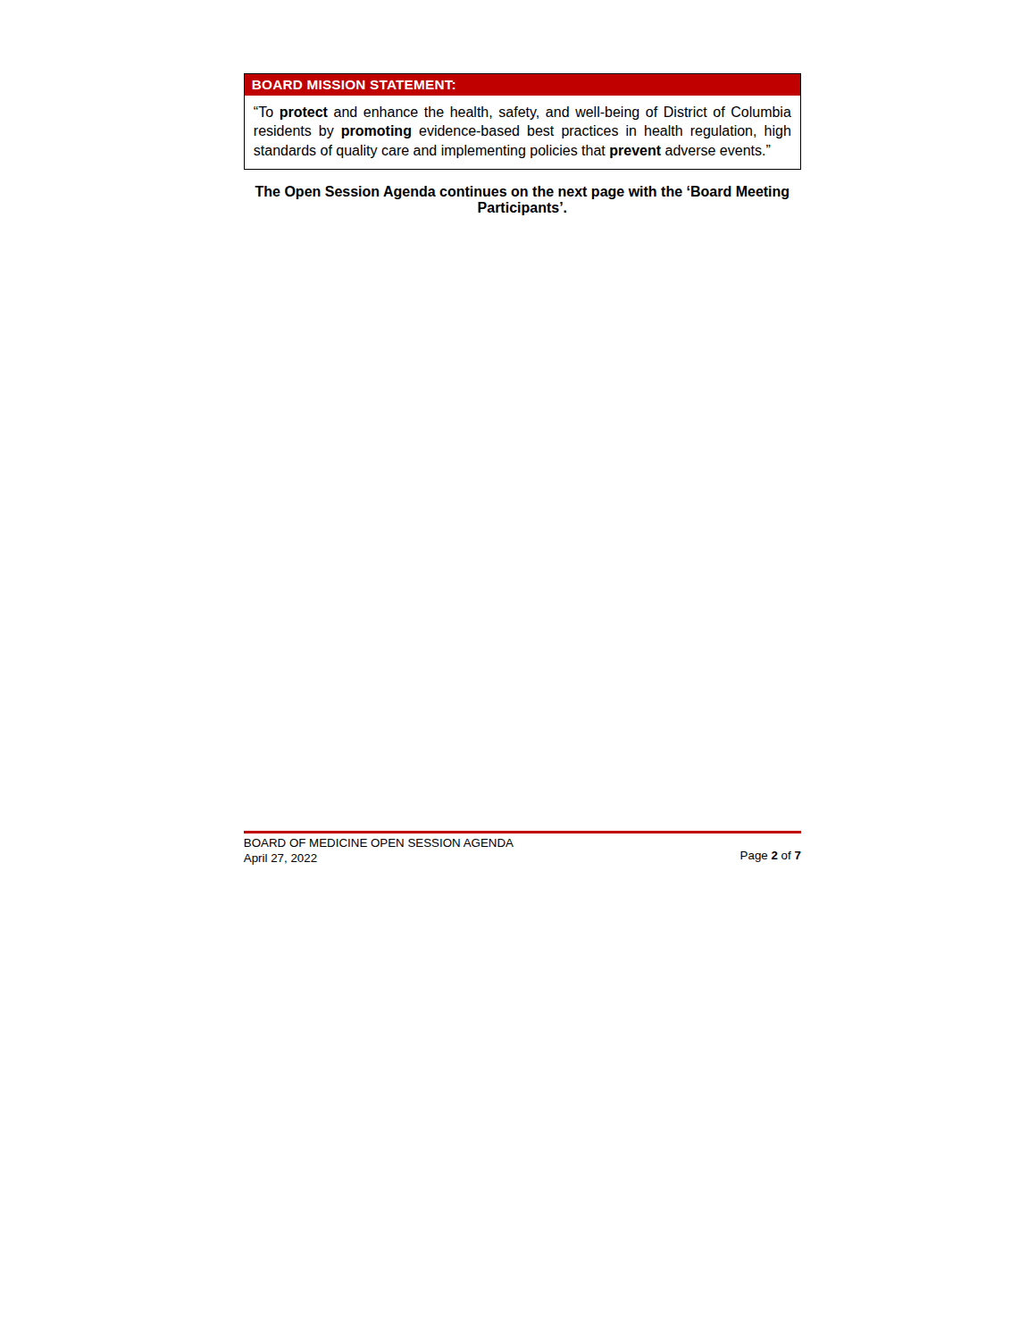BOARD MISSION STATEMENT:
“To protect and enhance the health, safety, and well-being of District of Columbia residents by promoting evidence-based best practices in health regulation, high standards of quality care and implementing policies that prevent adverse events.”
The Open Session Agenda continues on the next page with the ‘Board Meeting Participants’.
BOARD OF MEDICINE OPEN SESSION AGENDA
April 27, 2022
Page 2 of 7